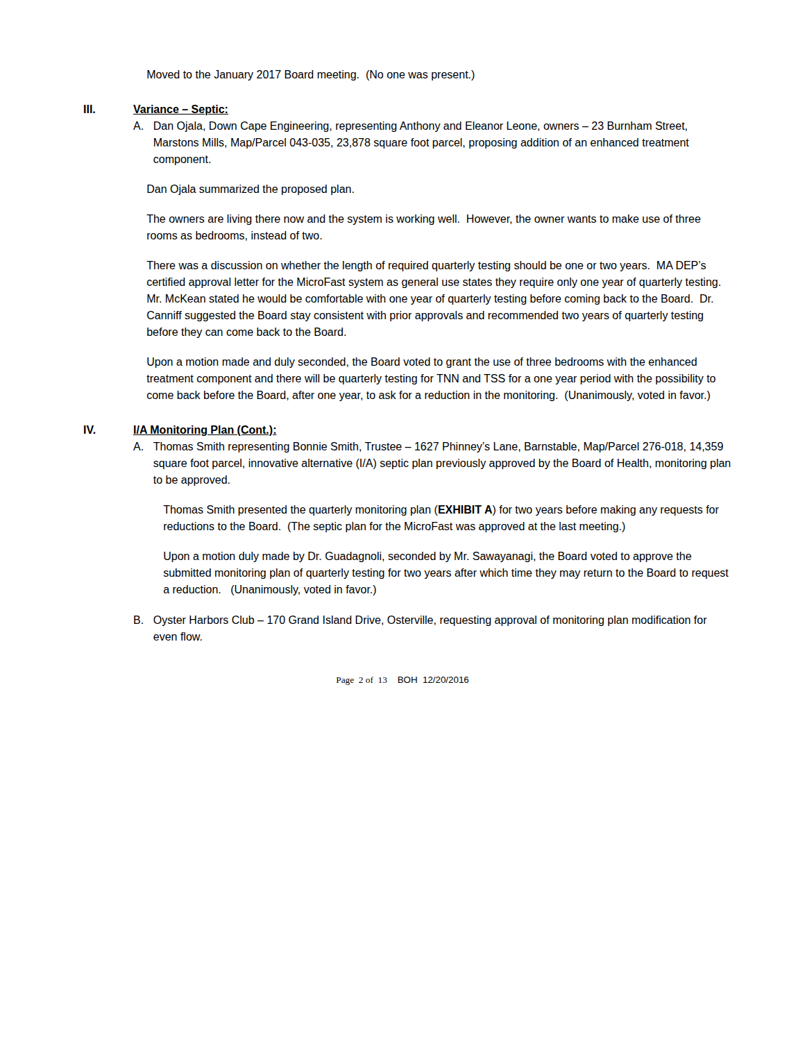Moved to the January 2017 Board meeting. (No one was present.)
III.
Variance – Septic:
A.
Dan Ojala, Down Cape Engineering, representing Anthony and Eleanor Leone, owners – 23 Burnham Street, Marstons Mills, Map/Parcel 043-035, 23,878 square foot parcel, proposing addition of an enhanced treatment component.
Dan Ojala summarized the proposed plan.
The owners are living there now and the system is working well. However, the owner wants to make use of three rooms as bedrooms, instead of two.
There was a discussion on whether the length of required quarterly testing should be one or two years. MA DEP’s certified approval letter for the MicroFast system as general use states they require only one year of quarterly testing. Mr. McKean stated he would be comfortable with one year of quarterly testing before coming back to the Board. Dr. Canniff suggested the Board stay consistent with prior approvals and recommended two years of quarterly testing before they can come back to the Board.
Upon a motion made and duly seconded, the Board voted to grant the use of three bedrooms with the enhanced treatment component and there will be quarterly testing for TNN and TSS for a one year period with the possibility to come back before the Board, after one year, to ask for a reduction in the monitoring. (Unanimously, voted in favor.)
IV.
I/A Monitoring Plan (Cont.):
A.
Thomas Smith representing Bonnie Smith, Trustee – 1627 Phinney’s Lane, Barnstable, Map/Parcel 276-018, 14,359 square foot parcel, innovative alternative (I/A) septic plan previously approved by the Board of Health, monitoring plan to be approved.
Thomas Smith presented the quarterly monitoring plan (EXHIBIT A) for two years before making any requests for reductions to the Board. (The septic plan for the MicroFast was approved at the last meeting.)
Upon a motion duly made by Dr. Guadagnoli, seconded by Mr. Sawayanagi, the Board voted to approve the submitted monitoring plan of quarterly testing for two years after which time they may return to the Board to request a reduction. (Unanimously, voted in favor.)
B.
Oyster Harbors Club – 170 Grand Island Drive, Osterville, requesting approval of monitoring plan modification for even flow.
Page 2 of 13 BOH 12/20/2016